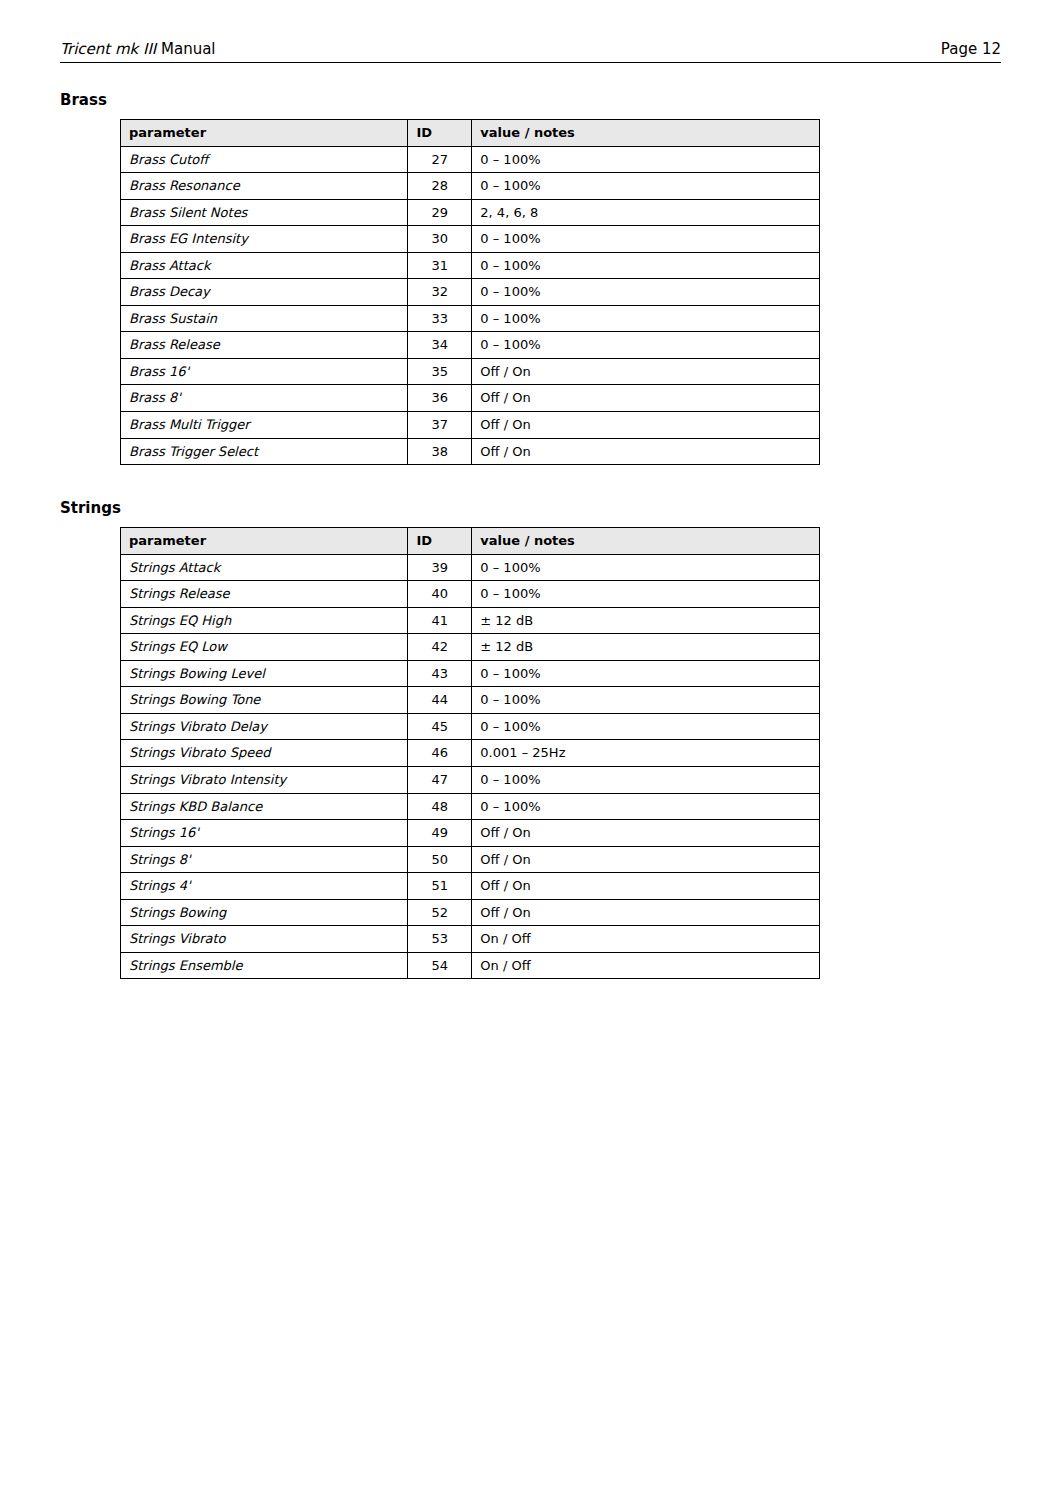Tricent mk III Manual
Page 12
Brass
| parameter | ID | value / notes |
| --- | --- | --- |
| Brass Cutoff | 27 | 0 – 100% |
| Brass Resonance | 28 | 0 – 100% |
| Brass Silent Notes | 29 | 2, 4, 6, 8 |
| Brass EG Intensity | 30 | 0 – 100% |
| Brass Attack | 31 | 0 – 100% |
| Brass Decay | 32 | 0 – 100% |
| Brass Sustain | 33 | 0 – 100% |
| Brass Release | 34 | 0 – 100% |
| Brass 16' | 35 | Off / On |
| Brass 8' | 36 | Off / On |
| Brass Multi Trigger | 37 | Off / On |
| Brass Trigger Select | 38 | Off / On |
Strings
| parameter | ID | value / notes |
| --- | --- | --- |
| Strings Attack | 39 | 0 – 100% |
| Strings Release | 40 | 0 – 100% |
| Strings EQ High | 41 | ± 12 dB |
| Strings EQ Low | 42 | ± 12 dB |
| Strings Bowing Level | 43 | 0 – 100% |
| Strings Bowing Tone | 44 | 0 – 100% |
| Strings Vibrato Delay | 45 | 0 – 100% |
| Strings Vibrato Speed | 46 | 0.001 – 25Hz |
| Strings Vibrato Intensity | 47 | 0 – 100% |
| Strings KBD Balance | 48 | 0 – 100% |
| Strings 16' | 49 | Off / On |
| Strings 8' | 50 | Off / On |
| Strings 4' | 51 | Off / On |
| Strings Bowing | 52 | Off / On |
| Strings Vibrato | 53 | On / Off |
| Strings Ensemble | 54 | On / Off |